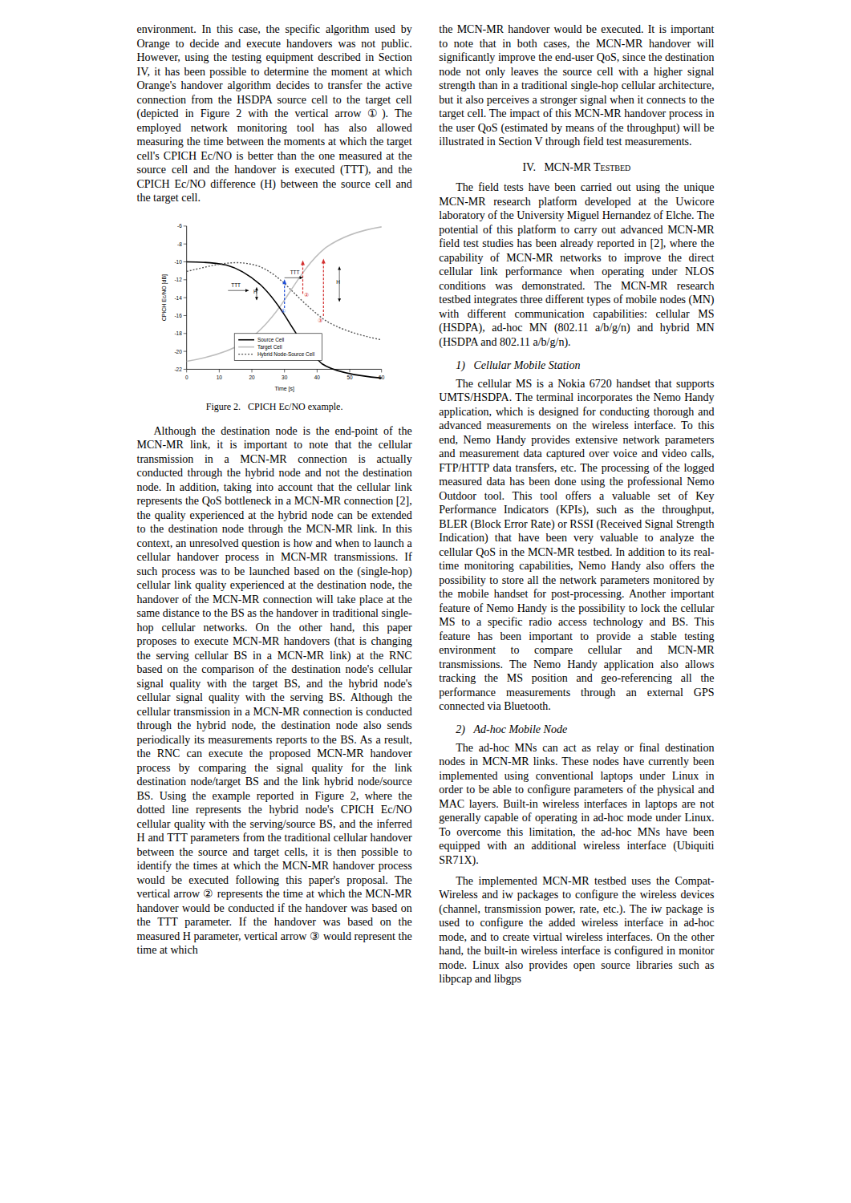environment. In this case, the specific algorithm used by Orange to decide and execute handovers was not public. However, using the testing equipment described in Section IV, it has been possible to determine the moment at which Orange's handover algorithm decides to transfer the active connection from the HSDPA source cell to the target cell (depicted in Figure 2 with the vertical arrow ①). The employed network monitoring tool has also allowed measuring the time between the moments at which the target cell's CPICH Ec/NO is better than the one measured at the source cell and the handover is executed (TTT), and the CPICH Ec/NO difference (H) between the source cell and the target cell.
-6 -8 -10 -12 -14 -16 -18 -20 -22 0 10 20 30 40 50 60 Time [s] CPICH Ec/NO [dB] ① ② ③ TTT TTT H H Source Cell Target Cell Hybrid Node-Source Cell
Figure 2. CPICH Ec/NO example.
Although the destination node is the end-point of the MCN-MR link, it is important to note that the cellular transmission in a MCN-MR connection is actually conducted through the hybrid node and not the destination node. In addition, taking into account that the cellular link represents the QoS bottleneck in a MCN-MR connection [2], the quality experienced at the hybrid node can be extended to the destination node through the MCN-MR link. In this context, an unresolved question is how and when to launch a cellular handover process in MCN-MR transmissions. If such process was to be launched based on the (single-hop) cellular link quality experienced at the destination node, the handover of the MCN-MR connection will take place at the same distance to the BS as the handover in traditional single-hop cellular networks. On the other hand, this paper proposes to execute MCN-MR handovers (that is changing the serving cellular BS in a MCN-MR link) at the RNC based on the comparison of the destination node's cellular signal quality with the target BS, and the hybrid node's cellular signal quality with the serving BS. Although the cellular transmission in a MCN-MR connection is conducted through the hybrid node, the destination node also sends periodically its measurements reports to the BS. As a result, the RNC can execute the proposed MCN-MR handover process by comparing the signal quality for the link destination node/target BS and the link hybrid node/source BS. Using the example reported in Figure 2, where the dotted line represents the hybrid node's CPICH Ec/NO cellular quality with the serving/source BS, and the inferred H and TTT parameters from the traditional cellular handover between the source and target cells, it is then possible to identify the times at which the MCN-MR handover process would be executed following this paper's proposal. The vertical arrow ② represents the time at which the MCN-MR handover would be conducted if the handover was based on the TTT parameter. If the handover was based on the measured H parameter, vertical arrow ③ would represent the time at which
the MCN-MR handover would be executed. It is important to note that in both cases, the MCN-MR handover will significantly improve the end-user QoS, since the destination node not only leaves the source cell with a higher signal strength than in a traditional single-hop cellular architecture, but it also perceives a stronger signal when it connects to the target cell. The impact of this MCN-MR handover process in the user QoS (estimated by means of the throughput) will be illustrated in Section V through field test measurements.
IV. MCN-MR Testbed
The field tests have been carried out using the unique MCN-MR research platform developed at the Uwicore laboratory of the University Miguel Hernandez of Elche. The potential of this platform to carry out advanced MCN-MR field test studies has been already reported in [2], where the capability of MCN-MR networks to improve the direct cellular link performance when operating under NLOS conditions was demonstrated. The MCN-MR research testbed integrates three different types of mobile nodes (MN) with different communication capabilities: cellular MS (HSDPA), ad-hoc MN (802.11 a/b/g/n) and hybrid MN (HSDPA and 802.11 a/b/g/n).
1) Cellular Mobile Station
The cellular MS is a Nokia 6720 handset that supports UMTS/HSDPA. The terminal incorporates the Nemo Handy application, which is designed for conducting thorough and advanced measurements on the wireless interface. To this end, Nemo Handy provides extensive network parameters and measurement data captured over voice and video calls, FTP/HTTP data transfers, etc. The processing of the logged measured data has been done using the professional Nemo Outdoor tool. This tool offers a valuable set of Key Performance Indicators (KPIs), such as the throughput, BLER (Block Error Rate) or RSSI (Received Signal Strength Indication) that have been very valuable to analyze the cellular QoS in the MCN-MR testbed. In addition to its real-time monitoring capabilities, Nemo Handy also offers the possibility to store all the network parameters monitored by the mobile handset for post-processing. Another important feature of Nemo Handy is the possibility to lock the cellular MS to a specific radio access technology and BS. This feature has been important to provide a stable testing environment to compare cellular and MCN-MR transmissions. The Nemo Handy application also allows tracking the MS position and geo-referencing all the performance measurements through an external GPS connected via Bluetooth.
2) Ad-hoc Mobile Node
The ad-hoc MNs can act as relay or final destination nodes in MCN-MR links. These nodes have currently been implemented using conventional laptops under Linux in order to be able to configure parameters of the physical and MAC layers. Built-in wireless interfaces in laptops are not generally capable of operating in ad-hoc mode under Linux. To overcome this limitation, the ad-hoc MNs have been equipped with an additional wireless interface (Ubiquiti SR71X).
The implemented MCN-MR testbed uses the Compat-Wireless and iw packages to configure the wireless devices (channel, transmission power, rate, etc.). The iw package is used to configure the added wireless interface in ad-hoc mode, and to create virtual wireless interfaces. On the other hand, the built-in wireless interface is configured in monitor mode. Linux also provides open source libraries such as libpcap and libgps